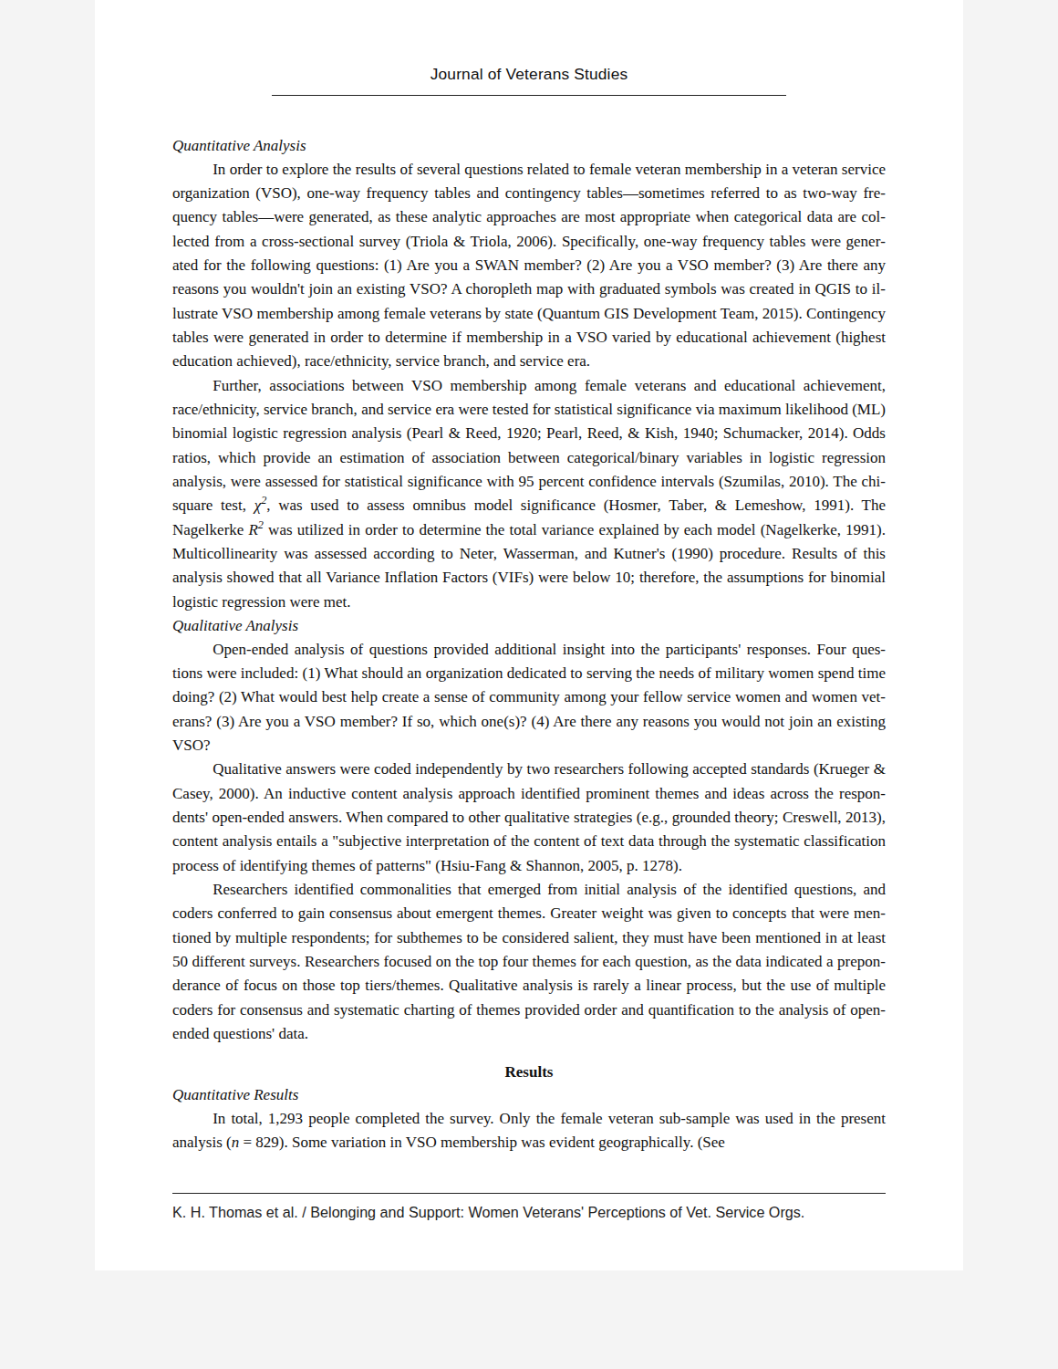Journal of Veterans Studies
Quantitative Analysis
In order to explore the results of several questions related to female veteran membership in a veteran service organization (VSO), one-way frequency tables and contingency tables—sometimes referred to as two-way frequency tables—were generated, as these analytic approaches are most appropriate when categorical data are collected from a cross-sectional survey (Triola & Triola, 2006). Specifically, one-way frequency tables were generated for the following questions: (1) Are you a SWAN member? (2) Are you a VSO member? (3) Are there any reasons you wouldn't join an existing VSO? A choropleth map with graduated symbols was created in QGIS to illustrate VSO membership among female veterans by state (Quantum GIS Development Team, 2015). Contingency tables were generated in order to determine if membership in a VSO varied by educational achievement (highest education achieved), race/ethnicity, service branch, and service era.
Further, associations between VSO membership among female veterans and educational achievement, race/ethnicity, service branch, and service era were tested for statistical significance via maximum likelihood (ML) binomial logistic regression analysis (Pearl & Reed, 1920; Pearl, Reed, & Kish, 1940; Schumacker, 2014). Odds ratios, which provide an estimation of association between categorical/binary variables in logistic regression analysis, were assessed for statistical significance with 95 percent confidence intervals (Szumilas, 2010). The chi-square test, χ2, was used to assess omnibus model significance (Hosmer, Taber, & Lemeshow, 1991). The Nagelkerke R2 was utilized in order to determine the total variance explained by each model (Nagelkerke, 1991). Multicollinearity was assessed according to Neter, Wasserman, and Kutner's (1990) procedure. Results of this analysis showed that all Variance Inflation Factors (VIFs) were below 10; therefore, the assumptions for binomial logistic regression were met.
Qualitative Analysis
Open-ended analysis of questions provided additional insight into the participants' responses. Four questions were included: (1) What should an organization dedicated to serving the needs of military women spend time doing? (2) What would best help create a sense of community among your fellow service women and women veterans? (3) Are you a VSO member? If so, which one(s)? (4) Are there any reasons you would not join an existing VSO?
Qualitative answers were coded independently by two researchers following accepted standards (Krueger & Casey, 2000). An inductive content analysis approach identified prominent themes and ideas across the respondents' open-ended answers. When compared to other qualitative strategies (e.g., grounded theory; Creswell, 2013), content analysis entails a "subjective interpretation of the content of text data through the systematic classification process of identifying themes of patterns" (Hsiu-Fang & Shannon, 2005, p. 1278).
Researchers identified commonalities that emerged from initial analysis of the identified questions, and coders conferred to gain consensus about emergent themes. Greater weight was given to concepts that were mentioned by multiple respondents; for subthemes to be considered salient, they must have been mentioned in at least 50 different surveys. Researchers focused on the top four themes for each question, as the data indicated a preponderance of focus on those top tiers/themes. Qualitative analysis is rarely a linear process, but the use of multiple coders for consensus and systematic charting of themes provided order and quantification to the analysis of open-ended questions' data.
Results
Quantitative Results
In total, 1,293 people completed the survey. Only the female veteran sub-sample was used in the present analysis (n = 829). Some variation in VSO membership was evident geographically. (See
K. H. Thomas et al. / Belonging and Support: Women Veterans' Perceptions of Vet. Service Orgs.